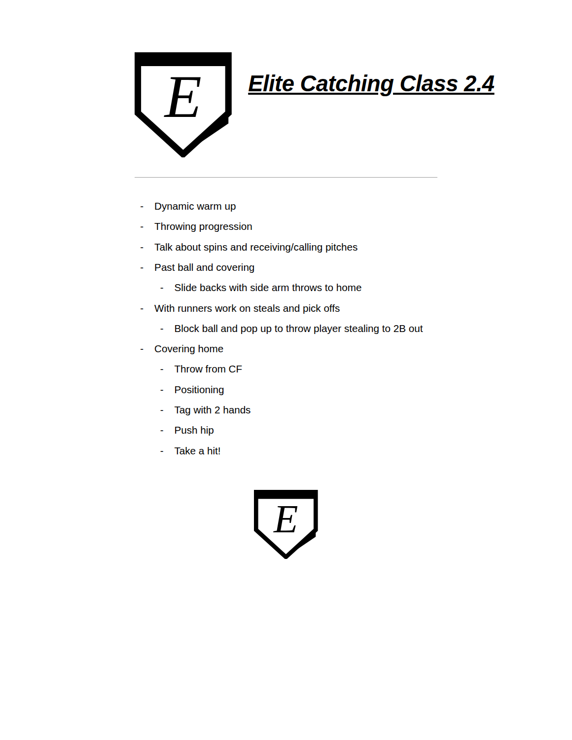E
Elite Catching Class 2.4
Dynamic warm up
Throwing progression
Talk about spins and receiving/calling pitches
Past ball and covering
Slide backs with side arm throws to home
With runners work on steals and pick offs
Block ball and pop up to throw player stealing to 2B out
Covering home
Throw from CF
Positioning
Tag with 2 hands
Push hip
Take a hit!
E